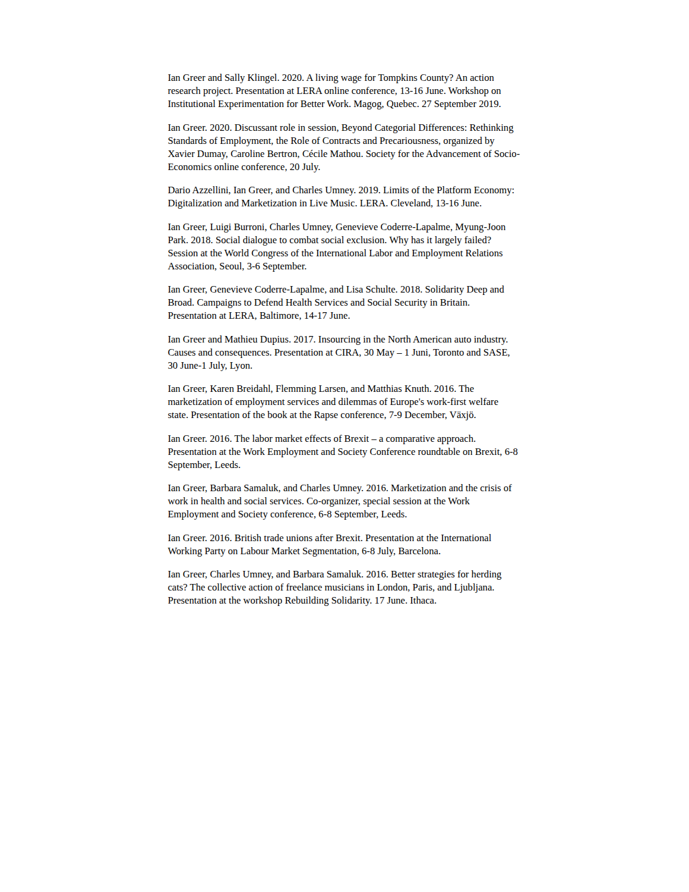Ian Greer and Sally Klingel. 2020. A living wage for Tompkins County? An action research project. Presentation at LERA online conference, 13-16 June. Workshop on Institutional Experimentation for Better Work. Magog, Quebec. 27 September 2019.
Ian Greer. 2020. Discussant role in session, Beyond Categorial Differences: Rethinking Standards of Employment, the Role of Contracts and Precariousness, organized by Xavier Dumay, Caroline Bertron, Cécile Mathou. Society for the Advancement of Socio-Economics online conference, 20 July.
Dario Azzellini, Ian Greer, and Charles Umney. 2019. Limits of the Platform Economy: Digitalization and Marketization in Live Music. LERA. Cleveland, 13-16 June.
Ian Greer, Luigi Burroni, Charles Umney, Genevieve Coderre-Lapalme, Myung-Joon Park. 2018. Social dialogue to combat social exclusion. Why has it largely failed? Session at the World Congress of the International Labor and Employment Relations Association, Seoul, 3-6 September.
Ian Greer, Genevieve Coderre-Lapalme, and Lisa Schulte. 2018. Solidarity Deep and Broad. Campaigns to Defend Health Services and Social Security in Britain. Presentation at LERA, Baltimore, 14-17 June.
Ian Greer and Mathieu Dupius. 2017. Insourcing in the North American auto industry. Causes and consequences. Presentation at CIRA, 30 May – 1 Juni, Toronto and SASE, 30 June-1 July, Lyon.
Ian Greer, Karen Breidahl, Flemming Larsen, and Matthias Knuth. 2016. The marketization of employment services and dilemmas of Europe's work-first welfare state. Presentation of the book at the Rapse conference, 7-9 December, Växjö.
Ian Greer. 2016. The labor market effects of Brexit – a comparative approach. Presentation at the Work Employment and Society Conference roundtable on Brexit, 6-8 September, Leeds.
Ian Greer, Barbara Samaluk, and Charles Umney. 2016. Marketization and the crisis of work in health and social services. Co-organizer, special session at the Work Employment and Society conference, 6-8 September, Leeds.
Ian Greer. 2016. British trade unions after Brexit. Presentation at the International Working Party on Labour Market Segmentation, 6-8 July, Barcelona.
Ian Greer, Charles Umney, and Barbara Samaluk. 2016. Better strategies for herding cats? The collective action of freelance musicians in London, Paris, and Ljubljana. Presentation at the workshop Rebuilding Solidarity. 17 June. Ithaca.